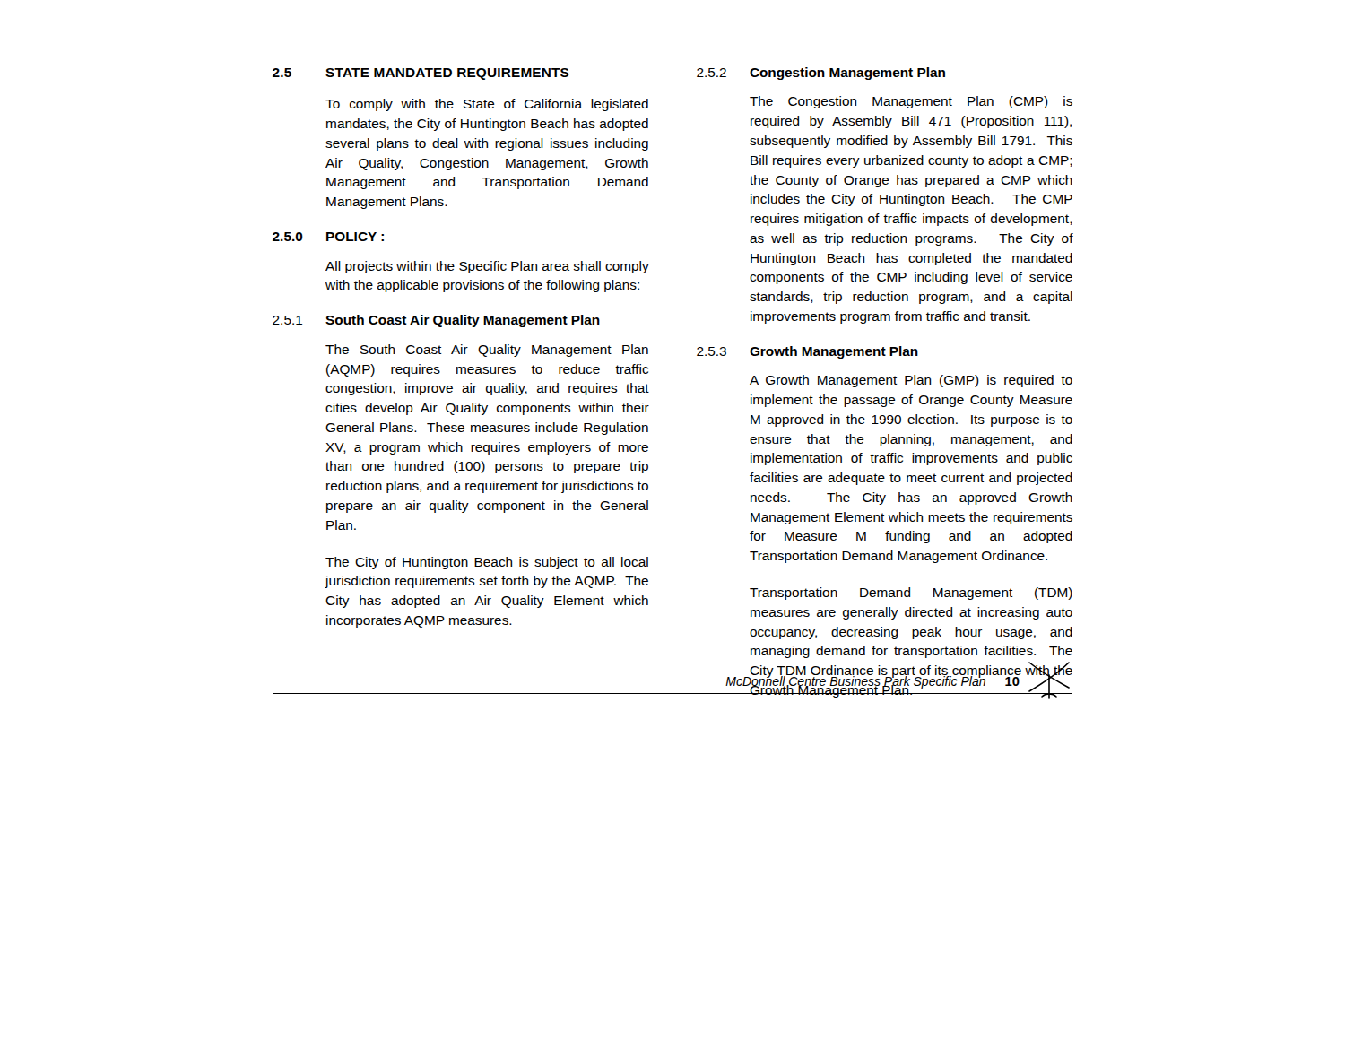2.5 STATE MANDATED REQUIREMENTS
To comply with the State of California legislated mandates, the City of Huntington Beach has adopted several plans to deal with regional issues including Air Quality, Congestion Management, Growth Management and Transportation Demand Management Plans.
2.5.0 POLICY :
All projects within the Specific Plan area shall comply with the applicable provisions of the following plans:
2.5.1 South Coast Air Quality Management Plan
The South Coast Air Quality Management Plan (AQMP) requires measures to reduce traffic congestion, improve air quality, and requires that cities develop Air Quality components within their General Plans. These measures include Regulation XV, a program which requires employers of more than one hundred (100) persons to prepare trip reduction plans, and a requirement for jurisdictions to prepare an air quality component in the General Plan.
The City of Huntington Beach is subject to all local jurisdiction requirements set forth by the AQMP. The City has adopted an Air Quality Element which incorporates AQMP measures.
2.5.2 Congestion Management Plan
The Congestion Management Plan (CMP) is required by Assembly Bill 471 (Proposition 111), subsequently modified by Assembly Bill 1791. This Bill requires every urbanized county to adopt a CMP; the County of Orange has prepared a CMP which includes the City of Huntington Beach. The CMP requires mitigation of traffic impacts of development, as well as trip reduction programs. The City of Huntington Beach has completed the mandated components of the CMP including level of service standards, trip reduction program, and a capital improvements program from traffic and transit.
2.5.3 Growth Management Plan
A Growth Management Plan (GMP) is required to implement the passage of Orange County Measure M approved in the 1990 election. Its purpose is to ensure that the planning, management, and implementation of traffic improvements and public facilities are adequate to meet current and projected needs. The City has an approved Growth Management Element which meets the requirements for Measure M funding and an adopted Transportation Demand Management Ordinance.
Transportation Demand Management (TDM) measures are generally directed at increasing auto occupancy, decreasing peak hour usage, and managing demand for transportation facilities. The City TDM Ordinance is part of its compliance with the Growth Management Plan.
McDonnell Centre Business Park Specific Plan10